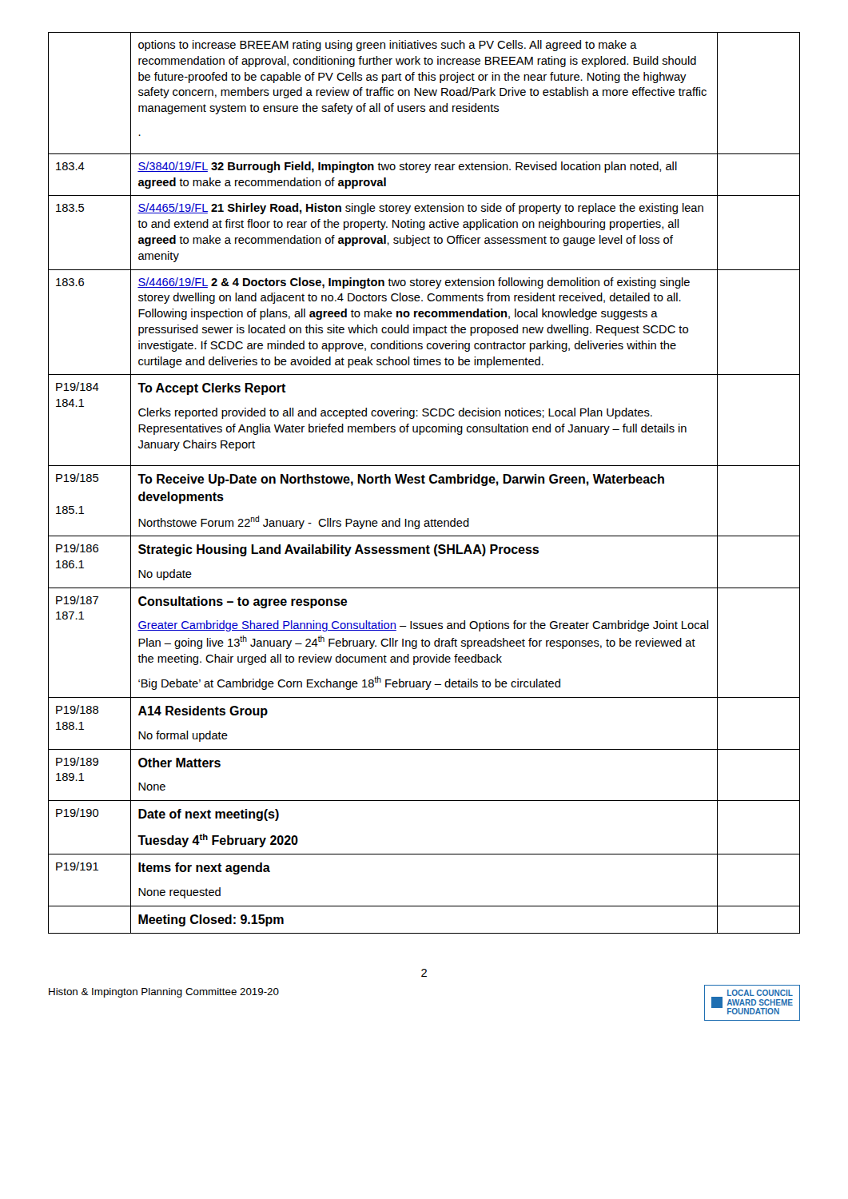| | options to increase BREEAM rating using green initiatives such a PV Cells. All agreed to make a recommendation of approval, conditioning further work to increase BREEAM rating is explored. Build should be future-proofed to be capable of PV Cells as part of this project or in the near future. Noting the highway safety concern, members urged a review of traffic on New Road/Park Drive to establish a more effective traffic management system to ensure the safety of all of users and residents . | |
| 183.4 | S/3840/19/FL 32 Burrough Field, Impington two storey rear extension. Revised location plan noted, all agreed to make a recommendation of approval | |
| 183.5 | S/4465/19/FL 21 Shirley Road, Histon single storey extension to side of property to replace the existing lean to and extend at first floor to rear of the property. Noting active application on neighbouring properties, all agreed to make a recommendation of approval , subject to Officer assessment to gauge level of loss of amenity | |
| 183.6 | S/4466/19/FL 2 & 4 Doctors Close, Impington two storey extension following demolition of existing single storey dwelling on land adjacent to no.4 Doctors Close. Comments from resident received, detailed to all. Following inspection of plans, all agreed to make no recommendation , local knowledge suggests a pressurised sewer is located on this site which could impact the proposed new dwelling. Request SCDC to investigate. If SCDC are minded to approve, conditions covering contractor parking, deliveries within the curtilage and deliveries to be avoided at peak school times to be implemented. | |
| P19/184 184.1 | To Accept Clerks Report Clerks reported provided to all and accepted covering: SCDC decision notices; Local Plan Updates. Representatives of Anglia Water briefed members of upcoming consultation end of January – full details in January Chairs Report | |
| P19/185 185.1 | To Receive Up-Date on Northstowe, North West Cambridge, Darwin Green, Waterbeach developments Northstowe Forum 22 nd January - Cllrs Payne and Ing attended | |
| P19/186 186.1 | Strategic Housing Land Availability Assessment (SHLAA) Process No update | |
| P19/187 187.1 | Consultations – to agree response Greater Cambridge Shared Planning Consultation – Issues and Options for the Greater Cambridge Joint Local Plan – going live 13 th January – 24 th February. Cllr Ing to draft spreadsheet for responses, to be reviewed at the meeting. Chair urged all to review document and provide feedback ‘Big Debate’ at Cambridge Corn Exchange 18 th February – details to be circulated | |
| P19/188 188.1 | A14 Residents Group No formal update | |
| P19/189 189.1 | Other Matters None | |
| P19/190 | Date of next meeting(s) Tuesday 4 th February 2020 | |
| P19/191 | Items for next agenda None requested | |
| | Meeting Closed: 9.15pm | |
2
Histon & Impington Planning Committee 2019-20
LOCAL COUNCIL
AWARD SCHEME
FOUNDATION